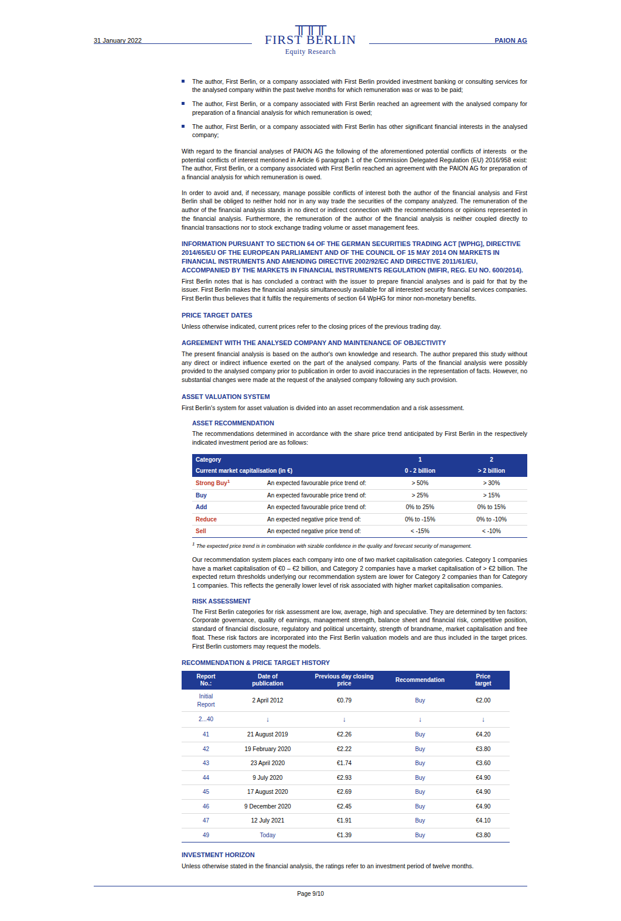31 January 2022
PAION AG
╥╥╥
FIRST BERLIN
Equity Research
The author, First Berlin, or a company associated with First Berlin provided investment banking or consulting services for the analysed company within the past twelve months for which remuneration was or was to be paid;
The author, First Berlin, or a company associated with First Berlin reached an agreement with the analysed company for preparation of a financial analysis for which remuneration is owed;
The author, First Berlin, or a company associated with First Berlin has other significant financial interests in the analysed company;
With regard to the financial analyses of PAION AG the following of the aforementioned potential conflicts of interests or the potential conflicts of interest mentioned in Article 6 paragraph 1 of the Commission Delegated Regulation (EU) 2016/958 exist: The author, First Berlin, or a company associated with First Berlin reached an agreement with the PAION AG for preparation of a financial analysis for which remuneration is owed.
In order to avoid and, if necessary, manage possible conflicts of interest both the author of the financial analysis and First Berlin shall be obliged to neither hold nor in any way trade the securities of the company analyzed. The remuneration of the author of the financial analysis stands in no direct or indirect connection with the recommendations or opinions represented in the financial analysis. Furthermore, the remuneration of the author of the financial analysis is neither coupled directly to financial transactions nor to stock exchange trading volume or asset management fees.
INFORMATION PURSUANT TO SECTION 64 OF THE GERMAN SECURITIES TRADING ACT [WPHG], DIRECTIVE 2014/65/EU OF THE EUROPEAN PARLIAMENT AND OF THE COUNCIL OF 15 MAY 2014 ON MARKETS IN FINANCIAL INSTRUMENTS AND AMENDING DIRECTIVE 2002/92/EC AND DIRECTIVE 2011/61/EU, ACCOMPANIED BY THE MARKETS IN FINANCIAL INSTRUMENTS REGULATION (MIFIR, REG. EU NO. 600/2014).
First Berlin notes that is has concluded a contract with the issuer to prepare financial analyses and is paid for that by the issuer. First Berlin makes the financial analysis simultaneously available for all interested security financial services companies. First Berlin thus believes that it fulfils the requirements of section 64 WpHG for minor non-monetary benefits.
PRICE TARGET DATES
Unless otherwise indicated, current prices refer to the closing prices of the previous trading day.
AGREEMENT WITH THE ANALYSED COMPANY AND MAINTENANCE OF OBJECTIVITY
The present financial analysis is based on the author's own knowledge and research. The author prepared this study without any direct or indirect influence exerted on the part of the analysed company. Parts of the financial analysis were possibly provided to the analysed company prior to publication in order to avoid inaccuracies in the representation of facts. However, no substantial changes were made at the request of the analysed company following any such provision.
ASSET VALUATION SYSTEM
First Berlin's system for asset valuation is divided into an asset recommendation and a risk assessment.
ASSET RECOMMENDATION
The recommendations determined in accordance with the share price trend anticipated by First Berlin in the respectively indicated investment period are as follows:
| Category | | 1 | 2 |
| --- | --- | --- | --- |
| Current market capitalisation (in €) | 0 - 2 billion | > 2 billion |
| Strong Buy 1 | An expected favourable price trend of: | > 50% | > 30% |
| Buy | An expected favourable price trend of: | > 25% | > 15% |
| Add | An expected favourable price trend of: | 0% to 25% | 0% to 15% |
| Reduce | An expected negative price trend of: | 0% to -15% | 0% to -10% |
| Sell | An expected negative price trend of: | < -15% | < -10% |
1 The expected price trend is in combination with sizable confidence in the quality and forecast security of management.
Our recommendation system places each company into one of two market capitalisation categories. Category 1 companies have a market capitalisation of €0 – €2 billion, and Category 2 companies have a market capitalisation of > €2 billion. The expected return thresholds underlying our recommendation system are lower for Category 2 companies than for Category 1 companies. This reflects the generally lower level of risk associated with higher market capitalisation companies.
RISK ASSESSMENT
The First Berlin categories for risk assessment are low, average, high and speculative. They are determined by ten factors: Corporate governance, quality of earnings, management strength, balance sheet and financial risk, competitive position, standard of financial disclosure, regulatory and political uncertainty, strength of brandname, market capitalisation and free float. These risk factors are incorporated into the First Berlin valuation models and are thus included in the target prices. First Berlin customers may request the models.
RECOMMENDATION & PRICE TARGET HISTORY
| Report No.: | Date of publication | Previous day closing price | Recommendation | Price target |
| --- | --- | --- | --- | --- |
| Initial Report | 2 April 2012 | €0.79 | Buy | €2.00 |
| 2...40 | ↓ | ↓ | ↓ | ↓ |
| 41 | 21 August 2019 | €2.26 | Buy | €4.20 |
| 42 | 19 February 2020 | €2.22 | Buy | €3.80 |
| 43 | 23 April 2020 | €1.74 | Buy | €3.60 |
| 44 | 9 July 2020 | €2.93 | Buy | €4.90 |
| 45 | 17 August 2020 | €2.69 | Buy | €4.90 |
| 46 | 9 December 2020 | €2.45 | Buy | €4.90 |
| 47 | 12 July 2021 | €1.91 | Buy | €4.10 |
| 49 | Today | €1.39 | Buy | €3.80 |
INVESTMENT HORIZON
Unless otherwise stated in the financial analysis, the ratings refer to an investment period of twelve months.
Page 9/10